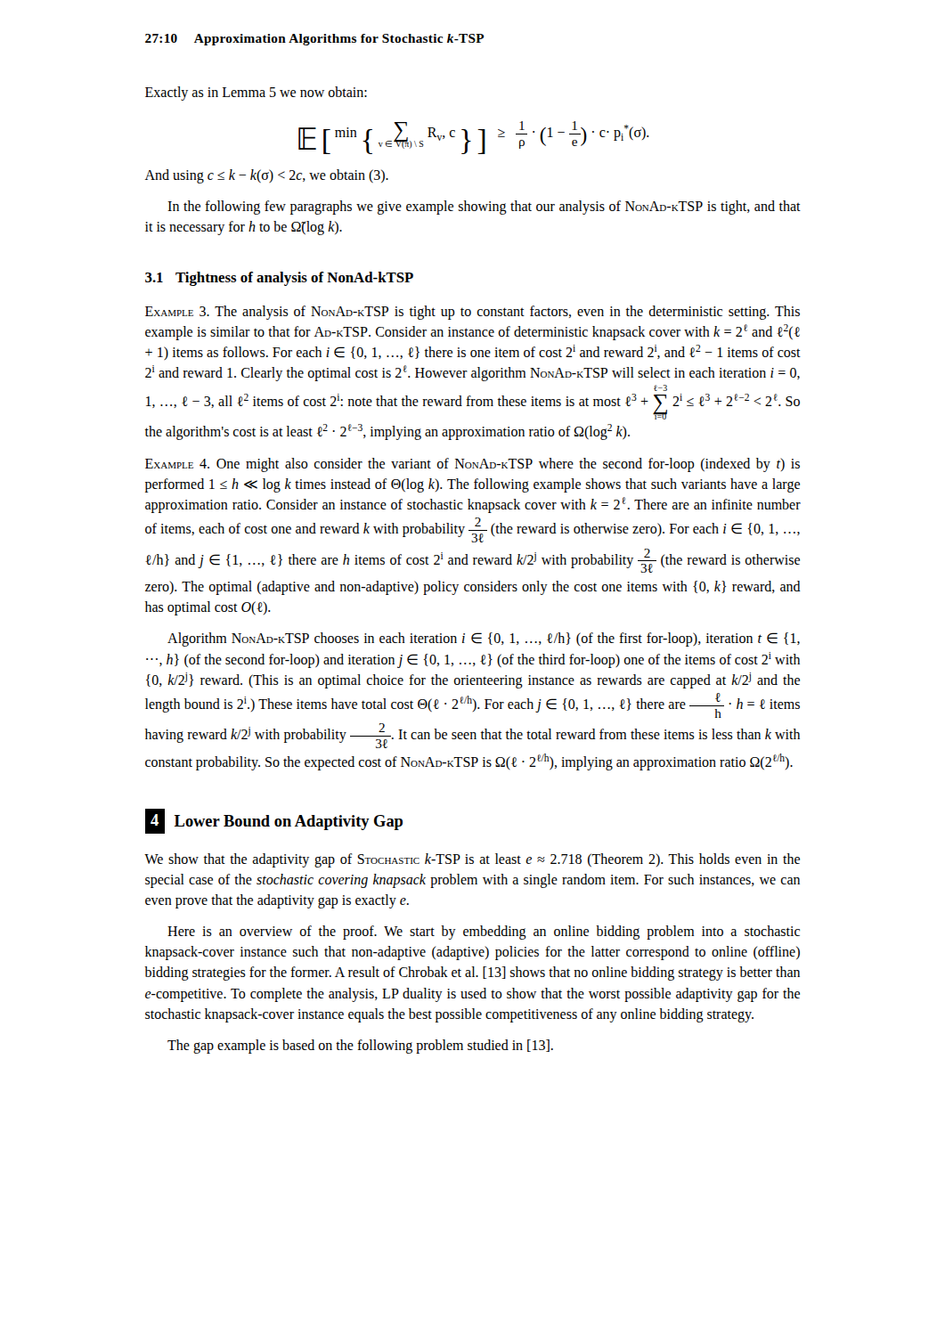27:10 Approximation Algorithms for Stochastic k-TSP
Exactly as in Lemma 5 we now obtain:
𝔼 [ min { ∑v ∈ V(π) \ S Rv, c } ] ≥ 1 ρ · (1 − 1 e) · c· pi*(σ).
And using c ≤ k − k(σ) < 2c, we obtain (3).
In the following few paragraphs we give example showing that our analysis of NonAd-kTSP is tight, and that it is necessary for h to be Ω̃(log k).
3.1 Tightness of analysis of NonAd-kTSP
Example 3. The analysis of NonAd-kTSP is tight up to constant factors, even in the deterministic setting. This example is similar to that for Ad-kTSP. Consider an instance of deterministic knapsack cover with k = 2ℓ and ℓ2(ℓ + 1) items as follows. For each i ∈ {0, 1, …, ℓ} there is one item of cost 2i and reward 2i, and ℓ2 − 1 items of cost 2i and reward 1. Clearly the optimal cost is 2ℓ. However algorithm NonAd-kTSP will select in each iteration i = 0, 1, …, ℓ − 3, all ℓ2 items of cost 2i: note that the reward from these items is at most ℓ3 + ℓ−3∑i=0 2i ≤ ℓ3 + 2ℓ−2 < 2ℓ. So the algorithm's cost is at least ℓ2 · 2ℓ−3, implying an approximation ratio of Ω(log2 k).
Example 4. One might also consider the variant of NonAd-kTSP where the second for-loop (indexed by t) is performed 1 ≤ h ≪ log k times instead of Θ(log k). The following example shows that such variants have a large approximation ratio. Consider an instance of stochastic knapsack cover with k = 2ℓ. There are an infinite number of items, each of cost one and reward k with probability 23ℓ (the reward is otherwise zero). For each i ∈ {0, 1, …, ℓ/h} and j ∈ {1, …, ℓ} there are h items of cost 2i and reward k/2j with probability 23ℓ (the reward is otherwise zero). The optimal (adaptive and non-adaptive) policy considers only the cost one items with {0, k} reward, and has optimal cost O(ℓ).
Algorithm NonAd-kTSP chooses in each iteration i ∈ {0, 1, …, ℓ/h} (of the first for-loop), iteration t ∈ {1, ···, h} (of the second for-loop) and iteration j ∈ {0, 1, …, ℓ} (of the third for-loop) one of the items of cost 2i with {0, k/2j} reward. (This is an optimal choice for the orienteering instance as rewards are capped at k/2j and the length bound is 2i.) These items have total cost Θ(ℓ · 2ℓ/h). For each j ∈ {0, 1, …, ℓ} there are ℓh · h = ℓ items having reward k/2j with probability 23ℓ. It can be seen that the total reward from these items is less than k with constant probability. So the expected cost of NonAd-kTSP is Ω(ℓ · 2ℓ/h), implying an approximation ratio Ω(2ℓ/h).
4 Lower Bound on Adaptivity Gap
We show that the adaptivity gap of Stochastic k-TSP is at least e ≈ 2.718 (Theorem 2). This holds even in the special case of the stochastic covering knapsack problem with a single random item. For such instances, we can even prove that the adaptivity gap is exactly e.
Here is an overview of the proof. We start by embedding an online bidding problem into a stochastic knapsack-cover instance such that non-adaptive (adaptive) policies for the latter correspond to online (offline) bidding strategies for the former. A result of Chrobak et al. [13] shows that no online bidding strategy is better than e-competitive. To complete the analysis, LP duality is used to show that the worst possible adaptivity gap for the stochastic knapsack-cover instance equals the best possible competitiveness of any online bidding strategy.
The gap example is based on the following problem studied in [13].